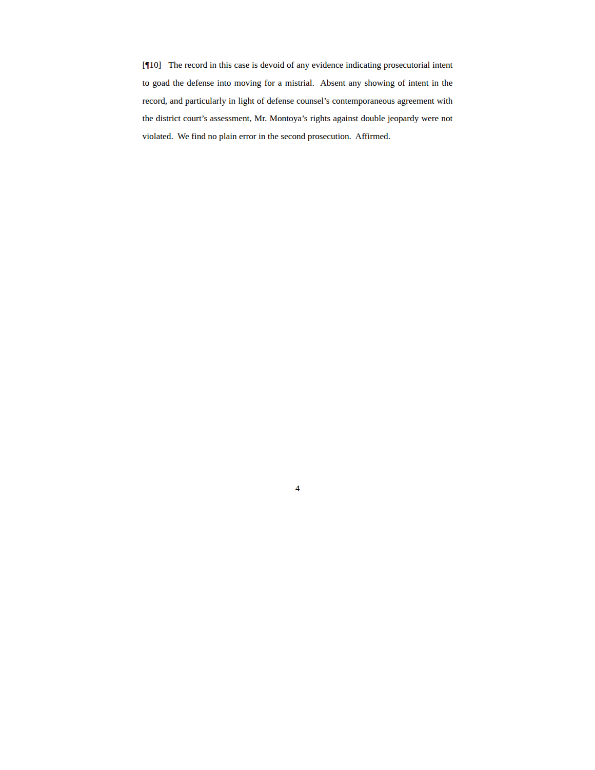[¶10] The record in this case is devoid of any evidence indicating prosecutorial intent to goad the defense into moving for a mistrial. Absent any showing of intent in the record, and particularly in light of defense counsel’s contemporaneous agreement with the district court’s assessment, Mr. Montoya’s rights against double jeopardy were not violated. We find no plain error in the second prosecution. Affirmed.
4